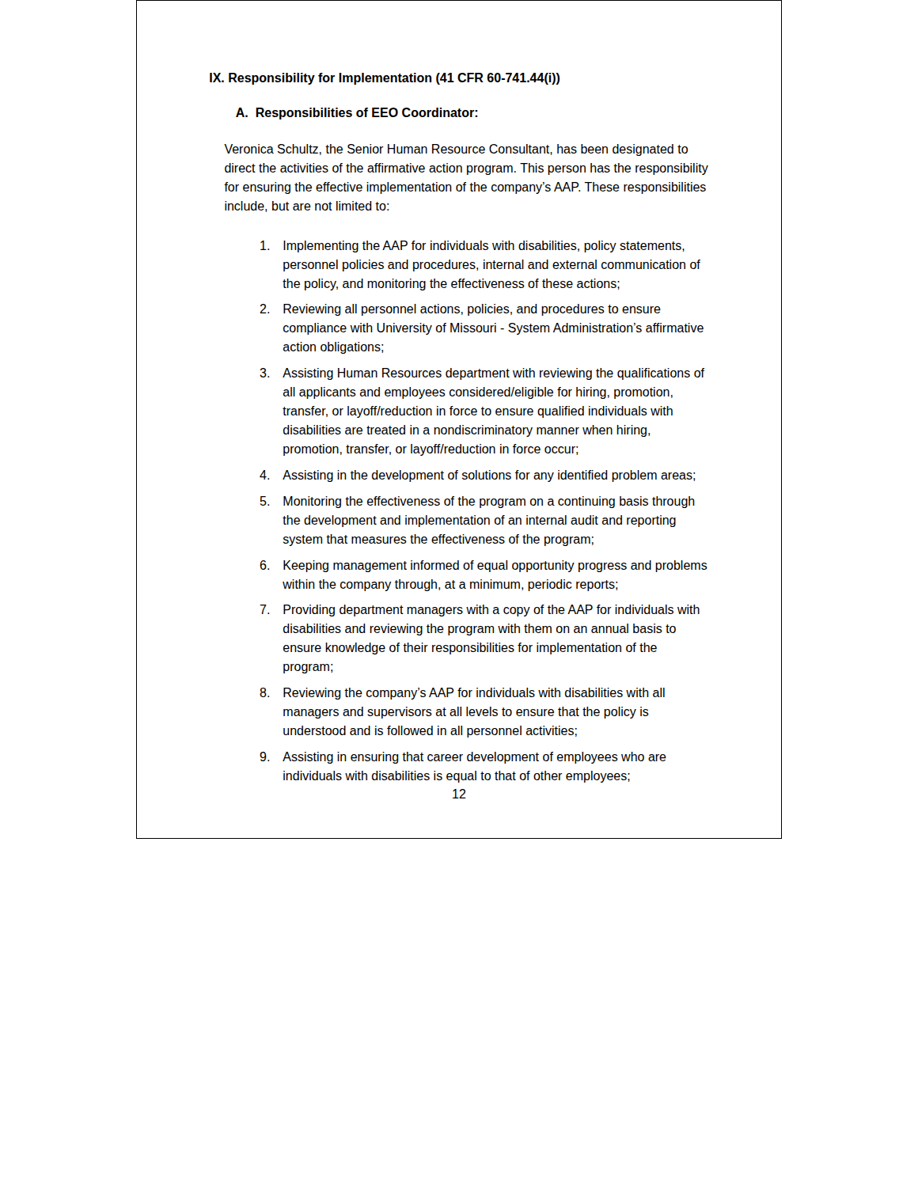IX. Responsibility for Implementation (41 CFR 60-741.44(i))
A. Responsibilities of EEO Coordinator:
Veronica Schultz, the Senior Human Resource Consultant, has been designated to direct the activities of the affirmative action program. This person has the responsibility for ensuring the effective implementation of the company’s AAP. These responsibilities include, but are not limited to:
Implementing the AAP for individuals with disabilities, policy statements, personnel policies and procedures, internal and external communication of the policy, and monitoring the effectiveness of these actions;
Reviewing all personnel actions, policies, and procedures to ensure compliance with University of Missouri - System Administration’s affirmative action obligations;
Assisting Human Resources department with reviewing the qualifications of all applicants and employees considered/eligible for hiring, promotion, transfer, or layoff/reduction in force to ensure qualified individuals with disabilities are treated in a nondiscriminatory manner when hiring, promotion, transfer, or layoff/reduction in force occur;
Assisting in the development of solutions for any identified problem areas;
Monitoring the effectiveness of the program on a continuing basis through the development and implementation of an internal audit and reporting system that measures the effectiveness of the program;
Keeping management informed of equal opportunity progress and problems within the company through, at a minimum, periodic reports;
Providing department managers with a copy of the AAP for individuals with disabilities and reviewing the program with them on an annual basis to ensure knowledge of their responsibilities for implementation of the program;
Reviewing the company’s AAP for individuals with disabilities with all managers and supervisors at all levels to ensure that the policy is understood and is followed in all personnel activities;
Assisting in ensuring that career development of employees who are individuals with disabilities is equal to that of other employees;
12